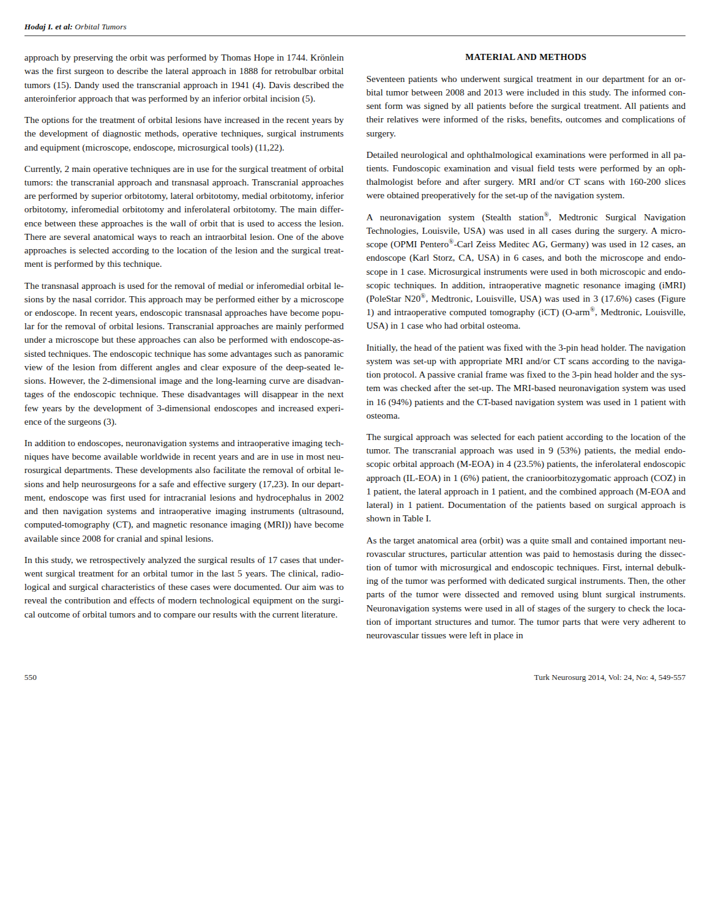Hodaj I. et al: Orbital Tumors
approach by preserving the orbit was performed by Thomas Hope in 1744. Krönlein was the first surgeon to describe the lateral approach in 1888 for retrobulbar orbital tumors (15). Dandy used the transcranial approach in 1941 (4). Davis described the anteroinferior approach that was performed by an inferior orbital incision (5).
The options for the treatment of orbital lesions have increased in the recent years by the development of diagnostic methods, operative techniques, surgical instruments and equipment (microscope, endoscope, microsurgical tools) (11,22).
Currently, 2 main operative techniques are in use for the surgical treatment of orbital tumors: the transcranial approach and transnasal approach. Transcranial approaches are performed by superior orbitotomy, lateral orbitotomy, medial orbitotomy, inferior orbitotomy, inferomedial orbitotomy and inferolateral orbitotomy. The main difference between these approaches is the wall of orbit that is used to access the lesion. There are several anatomical ways to reach an intraorbital lesion. One of the above approaches is selected according to the location of the lesion and the surgical treatment is performed by this technique.
The transnasal approach is used for the removal of medial or inferomedial orbital lesions by the nasal corridor. This approach may be performed either by a microscope or endoscope. In recent years, endoscopic transnasal approaches have become popular for the removal of orbital lesions. Transcranial approaches are mainly performed under a microscope but these approaches can also be performed with endoscope-assisted techniques. The endoscopic technique has some advantages such as panoramic view of the lesion from different angles and clear exposure of the deep-seated lesions. However, the 2-dimensional image and the long-learning curve are disadvantages of the endoscopic technique. These disadvantages will disappear in the next few years by the development of 3-dimensional endoscopes and increased experience of the surgeons (3).
In addition to endoscopes, neuronavigation systems and intraoperative imaging techniques have become available worldwide in recent years and are in use in most neurosurgical departments. These developments also facilitate the removal of orbital lesions and help neurosurgeons for a safe and effective surgery (17,23). In our department, endoscope was first used for intracranial lesions and hydrocephalus in 2002 and then navigation systems and intraoperative imaging instruments (ultrasound, computed-tomography (CT), and magnetic resonance imaging (MRI)) have become available since 2008 for cranial and spinal lesions.
In this study, we retrospectively analyzed the surgical results of 17 cases that underwent surgical treatment for an orbital tumor in the last 5 years. The clinical, radiological and surgical characteristics of these cases were documented. Our aim was to reveal the contribution and effects of modern technological equipment on the surgical outcome of orbital tumors and to compare our results with the current literature.
Material and Methods
Seventeen patients who underwent surgical treatment in our department for an orbital tumor between 2008 and 2013 were included in this study. The informed consent form was signed by all patients before the surgical treatment. All patients and their relatives were informed of the risks, benefits, outcomes and complications of surgery.
Detailed neurological and ophthalmological examinations were performed in all patients. Fundoscopic examination and visual field tests were performed by an ophthalmologist before and after surgery. MRI and/or CT scans with 160-200 slices were obtained preoperatively for the set-up of the navigation system.
A neuronavigation system (Stealth station®, Medtronic Surgical Navigation Technologies, Louisvile, USA) was used in all cases during the surgery. A microscope (OPMI Pentero®-Carl Zeiss Meditec AG, Germany) was used in 12 cases, an endoscope (Karl Storz, CA, USA) in 6 cases, and both the microscope and endoscope in 1 case. Microsurgical instruments were used in both microscopic and endoscopic techniques. In addition, intraoperative magnetic resonance imaging (iMRI) (PoleStar N20®, Medtronic, Louisville, USA) was used in 3 (17.6%) cases (Figure 1) and intraoperative computed tomography (iCT) (O-arm®, Medtronic, Louisville, USA) in 1 case who had orbital osteoma.
Initially, the head of the patient was fixed with the 3-pin head holder. The navigation system was set-up with appropriate MRI and/or CT scans according to the navigation protocol. A passive cranial frame was fixed to the 3-pin head holder and the system was checked after the set-up. The MRI-based neuronavigation system was used in 16 (94%) patients and the CT-based navigation system was used in 1 patient with osteoma.
The surgical approach was selected for each patient according to the location of the tumor. The transcranial approach was used in 9 (53%) patients, the medial endoscopic orbital approach (M-EOA) in 4 (23.5%) patients, the inferolateral endoscopic approach (IL-EOA) in 1 (6%) patient, the cranioorbitozygomatic approach (COZ) in 1 patient, the lateral approach in 1 patient, and the combined approach (M-EOA and lateral) in 1 patient. Documentation of the patients based on surgical approach is shown in Table I.
As the target anatomical area (orbit) was a quite small and contained important neurovascular structures, particular attention was paid to hemostasis during the dissection of tumor with microsurgical and endoscopic techniques. First, internal debulking of the tumor was performed with dedicated surgical instruments. Then, the other parts of the tumor were dissected and removed using blunt surgical instruments. Neuronavigation systems were used in all of stages of the surgery to check the location of important structures and tumor. The tumor parts that were very adherent to neurovascular tissues were left in place in
550 Turk Neurosurg 2014, Vol: 24, No: 4, 549-557